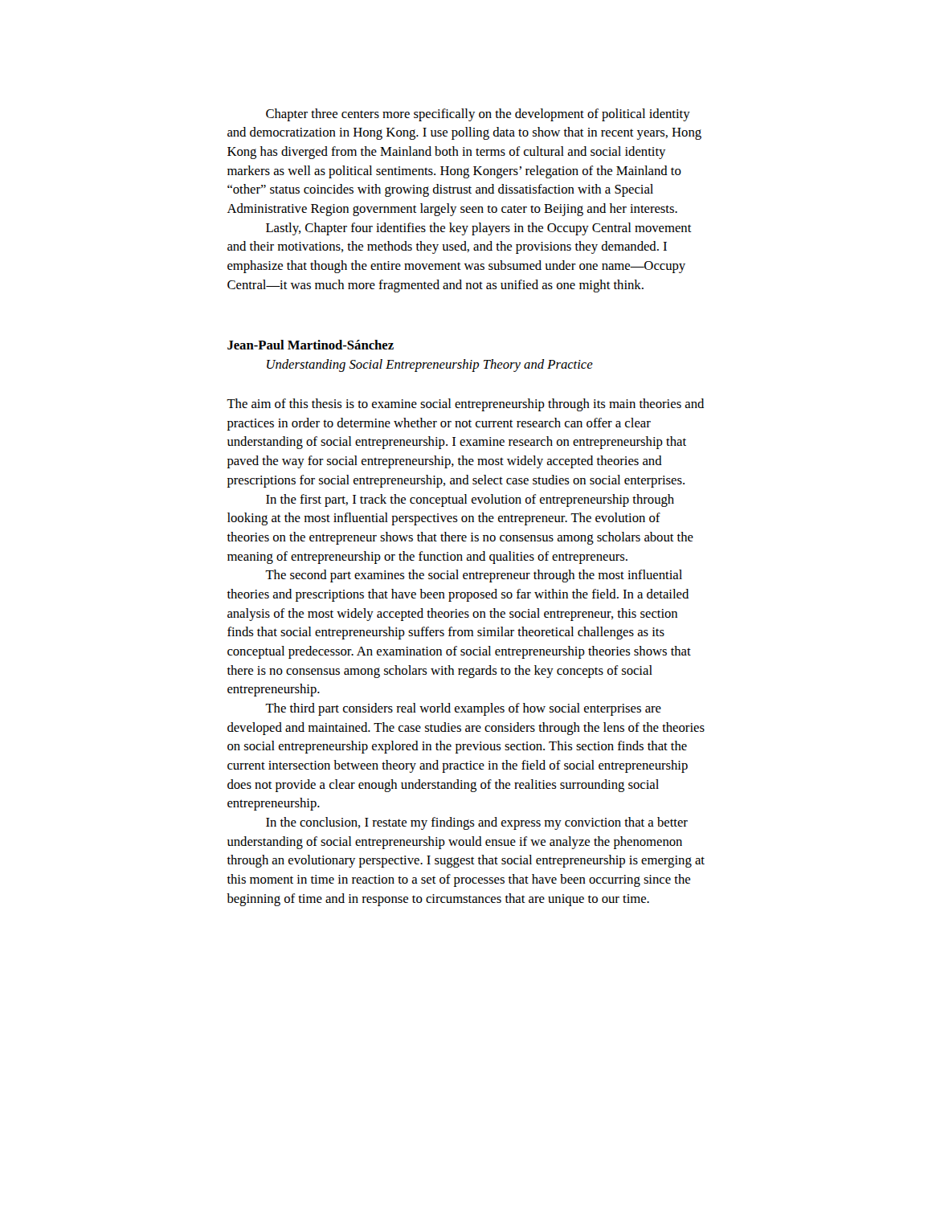Chapter three centers more specifically on the development of political identity and democratization in Hong Kong. I use polling data to show that in recent years, Hong Kong has diverged from the Mainland both in terms of cultural and social identity markers as well as political sentiments. Hong Kongers’ relegation of the Mainland to “other” status coincides with growing distrust and dissatisfaction with a Special Administrative Region government largely seen to cater to Beijing and her interests.
Lastly, Chapter four identifies the key players in the Occupy Central movement and their motivations, the methods they used, and the provisions they demanded. I emphasize that though the entire movement was subsumed under one name—Occupy Central—it was much more fragmented and not as unified as one might think.
Jean-Paul Martinod-Sánchez
Understanding Social Entrepreneurship Theory and Practice
The aim of this thesis is to examine social entrepreneurship through its main theories and practices in order to determine whether or not current research can offer a clear understanding of social entrepreneurship. I examine research on entrepreneurship that paved the way for social entrepreneurship, the most widely accepted theories and prescriptions for social entrepreneurship, and select case studies on social enterprises.
In the first part, I track the conceptual evolution of entrepreneurship through looking at the most influential perspectives on the entrepreneur. The evolution of theories on the entrepreneur shows that there is no consensus among scholars about the meaning of entrepreneurship or the function and qualities of entrepreneurs.
The second part examines the social entrepreneur through the most influential theories and prescriptions that have been proposed so far within the field. In a detailed analysis of the most widely accepted theories on the social entrepreneur, this section finds that social entrepreneurship suffers from similar theoretical challenges as its conceptual predecessor. An examination of social entrepreneurship theories shows that there is no consensus among scholars with regards to the key concepts of social entrepreneurship.
The third part considers real world examples of how social enterprises are developed and maintained. The case studies are considers through the lens of the theories on social entrepreneurship explored in the previous section. This section finds that the current intersection between theory and practice in the field of social entrepreneurship does not provide a clear enough understanding of the realities surrounding social entrepreneurship.
In the conclusion, I restate my findings and express my conviction that a better understanding of social entrepreneurship would ensue if we analyze the phenomenon through an evolutionary perspective. I suggest that social entrepreneurship is emerging at this moment in time in reaction to a set of processes that have been occurring since the beginning of time and in response to circumstances that are unique to our time.